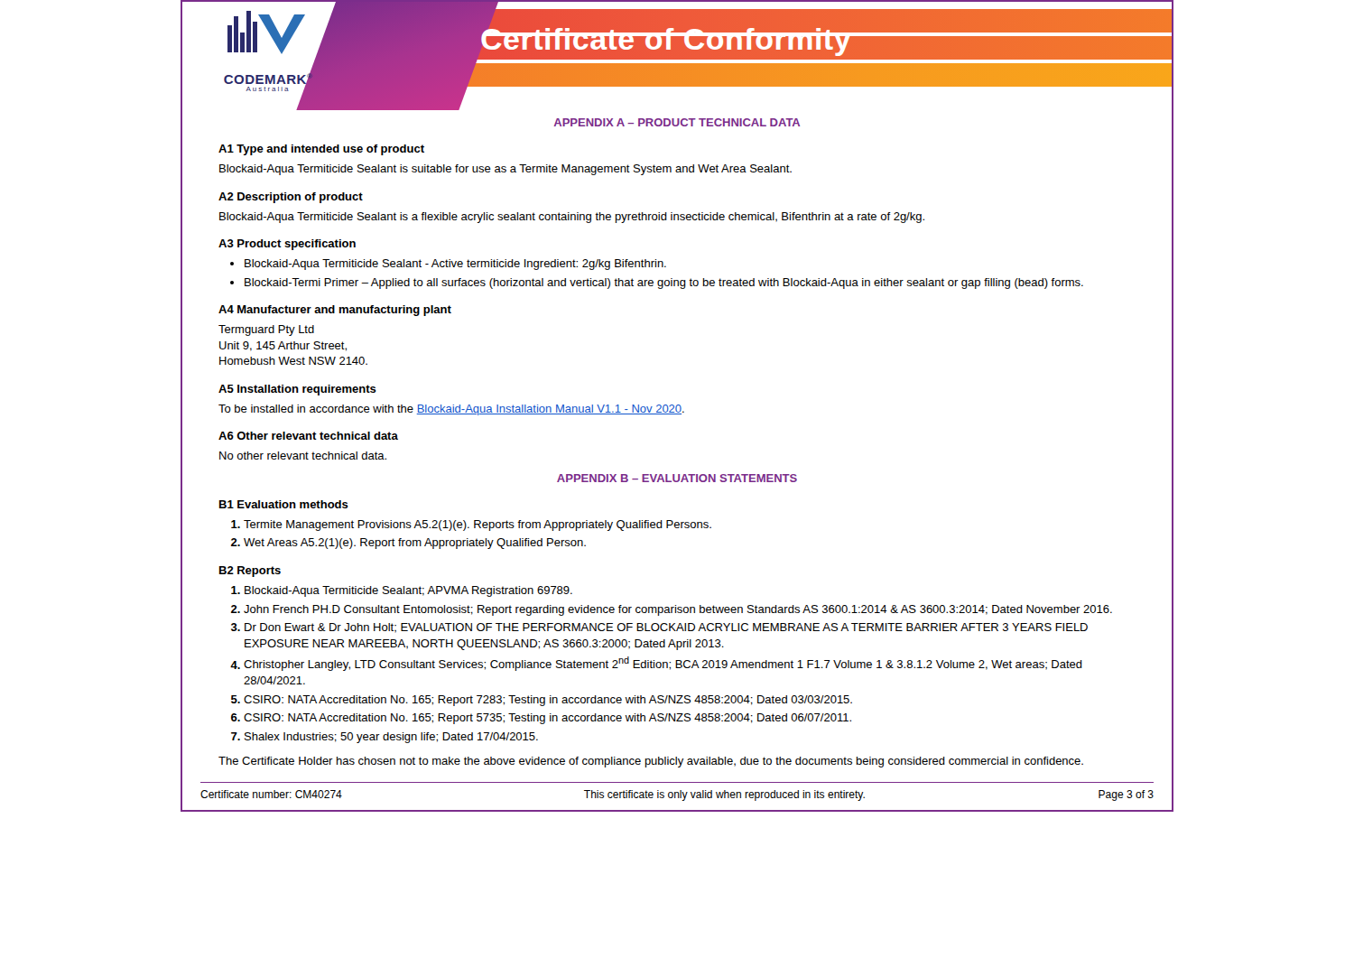Certificate of Conformity
CODEMARK®
Australia
APPENDIX A – PRODUCT TECHNICAL DATA
A1 Type and intended use of product
Blockaid-Aqua Termiticide Sealant is suitable for use as a Termite Management System and Wet Area Sealant.
A2 Description of product
Blockaid-Aqua Termiticide Sealant is a flexible acrylic sealant containing the pyrethroid insecticide chemical, Bifenthrin at a rate of 2g/kg.
A3 Product specification
Blockaid-Aqua Termiticide Sealant - Active termiticide Ingredient: 2g/kg Bifenthrin.
Blockaid-Termi Primer – Applied to all surfaces (horizontal and vertical) that are going to be treated with Blockaid-Aqua in either sealant or gap filling (bead) forms.
A4 Manufacturer and manufacturing plant
Termguard Pty Ltd
Unit 9, 145 Arthur Street,
Homebush West NSW 2140.
A5 Installation requirements
To be installed in accordance with the Blockaid-Aqua Installation Manual V1.1 - Nov 2020.
A6 Other relevant technical data
No other relevant technical data.
APPENDIX B – EVALUATION STATEMENTS
B1 Evaluation methods
Termite Management Provisions A5.2(1)(e). Reports from Appropriately Qualified Persons.
Wet Areas A5.2(1)(e). Report from Appropriately Qualified Person.
B2 Reports
Blockaid-Aqua Termiticide Sealant; APVMA Registration 69789.
John French PH.D Consultant Entomolosist; Report regarding evidence for comparison between Standards AS 3600.1:2014 & AS 3600.3:2014; Dated November 2016.
Dr Don Ewart & Dr John Holt; EVALUATION OF THE PERFORMANCE OF BLOCKAID ACRYLIC MEMBRANE AS A TERMITE BARRIER AFTER 3 YEARS FIELD EXPOSURE NEAR MAREEBA, NORTH QUEENSLAND; AS 3660.3:2000; Dated April 2013.
Christopher Langley, LTD Consultant Services; Compliance Statement 2nd Edition; BCA 2019 Amendment 1 F1.7 Volume 1 & 3.8.1.2 Volume 2, Wet areas; Dated 28/04/2021.
CSIRO: NATA Accreditation No. 165; Report 7283; Testing in accordance with AS/NZS 4858:2004; Dated 03/03/2015.
CSIRO: NATA Accreditation No. 165; Report 5735; Testing in accordance with AS/NZS 4858:2004; Dated 06/07/2011.
Shalex Industries; 50 year design life; Dated 17/04/2015.
The Certificate Holder has chosen not to make the above evidence of compliance publicly available, due to the documents being considered commercial in confidence.
Certificate number: CM40274
This certificate is only valid when reproduced in its entirety.
Page 3 of 3